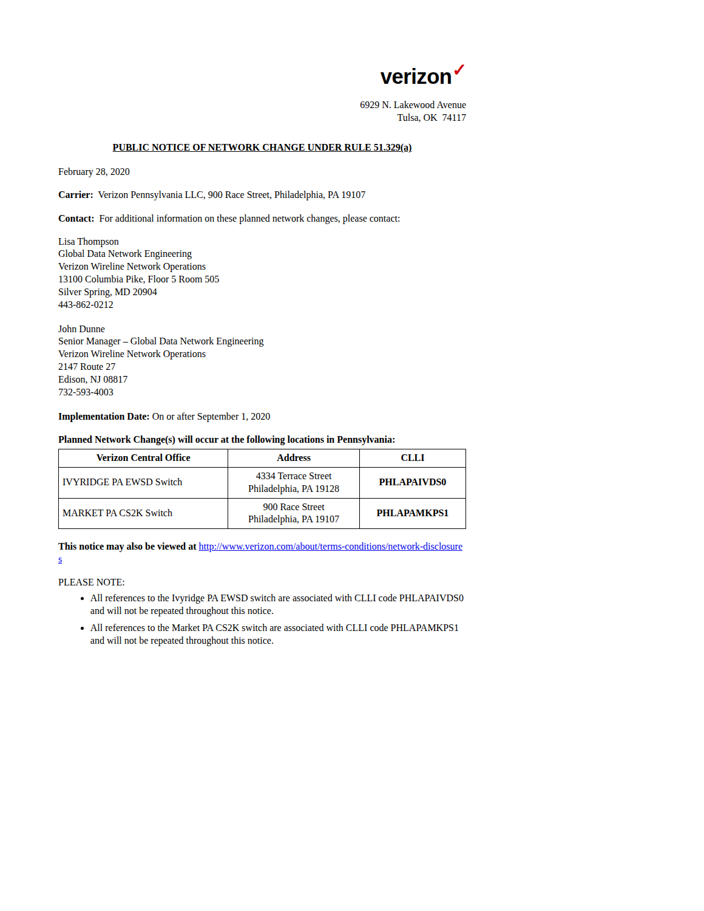verizon✓
6929 N. Lakewood Avenue
Tulsa, OK 74117
PUBLIC NOTICE OF NETWORK CHANGE UNDER RULE 51.329(a)
February 28, 2020
Carrier: Verizon Pennsylvania LLC, 900 Race Street, Philadelphia, PA 19107
Contact: For additional information on these planned network changes, please contact:
Lisa Thompson
Global Data Network Engineering
Verizon Wireline Network Operations
13100 Columbia Pike, Floor 5 Room 505
Silver Spring, MD 20904
443-862-0212
John Dunne
Senior Manager – Global Data Network Engineering
Verizon Wireline Network Operations
2147 Route 27
Edison, NJ 08817
732-593-4003
Implementation Date: On or after September 1, 2020
Planned Network Change(s) will occur at the following locations in Pennsylvania:
| Verizon Central Office | Address | CLLI |
| --- | --- | --- |
| IVYRIDGE PA EWSD Switch | 4334 Terrace Street Philadelphia, PA 19128 | PHLAPAIVDS0 |
| MARKET PA CS2K Switch | 900 Race Street Philadelphia, PA 19107 | PHLAPAMKPS1 |
This notice may also be viewed at http://www.verizon.com/about/terms-conditions/network-disclosures
PLEASE NOTE:
All references to the Ivyridge PA EWSD switch are associated with CLLI code PHLAPAIVDS0 and will not be repeated throughout this notice.
All references to the Market PA CS2K switch are associated with CLLI code PHLAPAMKPS1 and will not be repeated throughout this notice.